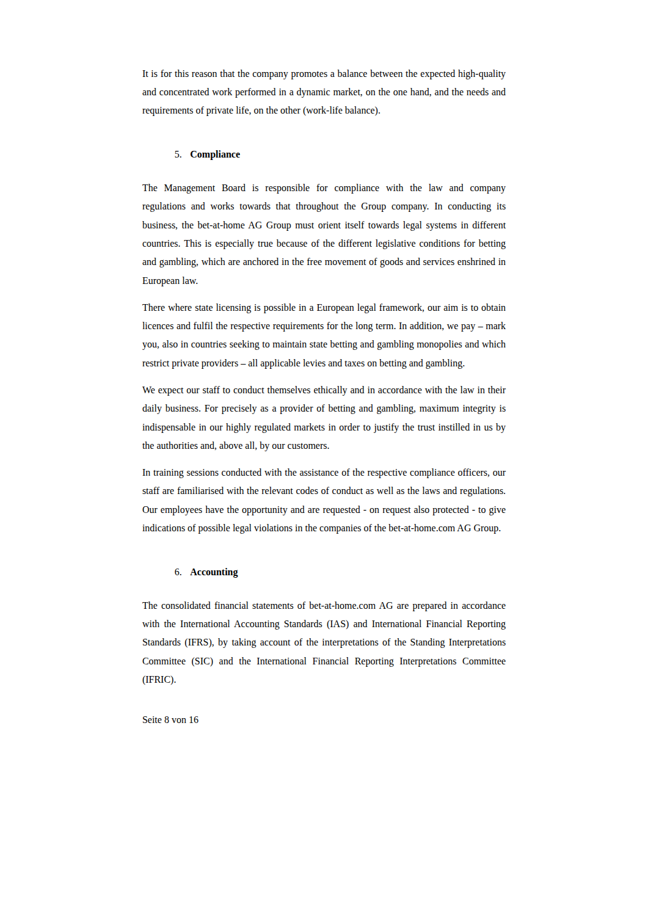It is for this reason that the company promotes a balance between the expected high-quality and concentrated work performed in a dynamic market, on the one hand, and the needs and requirements of private life, on the other (work-life balance).
5. Compliance
The Management Board is responsible for compliance with the law and company regulations and works towards that throughout the Group company. In conducting its business, the bet-at-home AG Group must orient itself towards legal systems in different countries. This is especially true because of the different legislative conditions for betting and gambling, which are anchored in the free movement of goods and services enshrined in European law.
There where state licensing is possible in a European legal framework, our aim is to obtain licences and fulfil the respective requirements for the long term. In addition, we pay – mark you, also in countries seeking to maintain state betting and gambling monopolies and which restrict private providers – all applicable levies and taxes on betting and gambling.
We expect our staff to conduct themselves ethically and in accordance with the law in their daily business. For precisely as a provider of betting and gambling, maximum integrity is indispensable in our highly regulated markets in order to justify the trust instilled in us by the authorities and, above all, by our customers.
In training sessions conducted with the assistance of the respective compliance officers, our staff are familiarised with the relevant codes of conduct as well as the laws and regulations. Our employees have the opportunity and are requested - on request also protected - to give indications of possible legal violations in the companies of the bet-at-home.com AG Group.
6. Accounting
The consolidated financial statements of bet-at-home.com AG are prepared in accordance with the International Accounting Standards (IAS) and International Financial Reporting Standards (IFRS), by taking account of the interpretations of the Standing Interpretations Committee (SIC) and the International Financial Reporting Interpretations Committee (IFRIC).
Seite 8 von 16